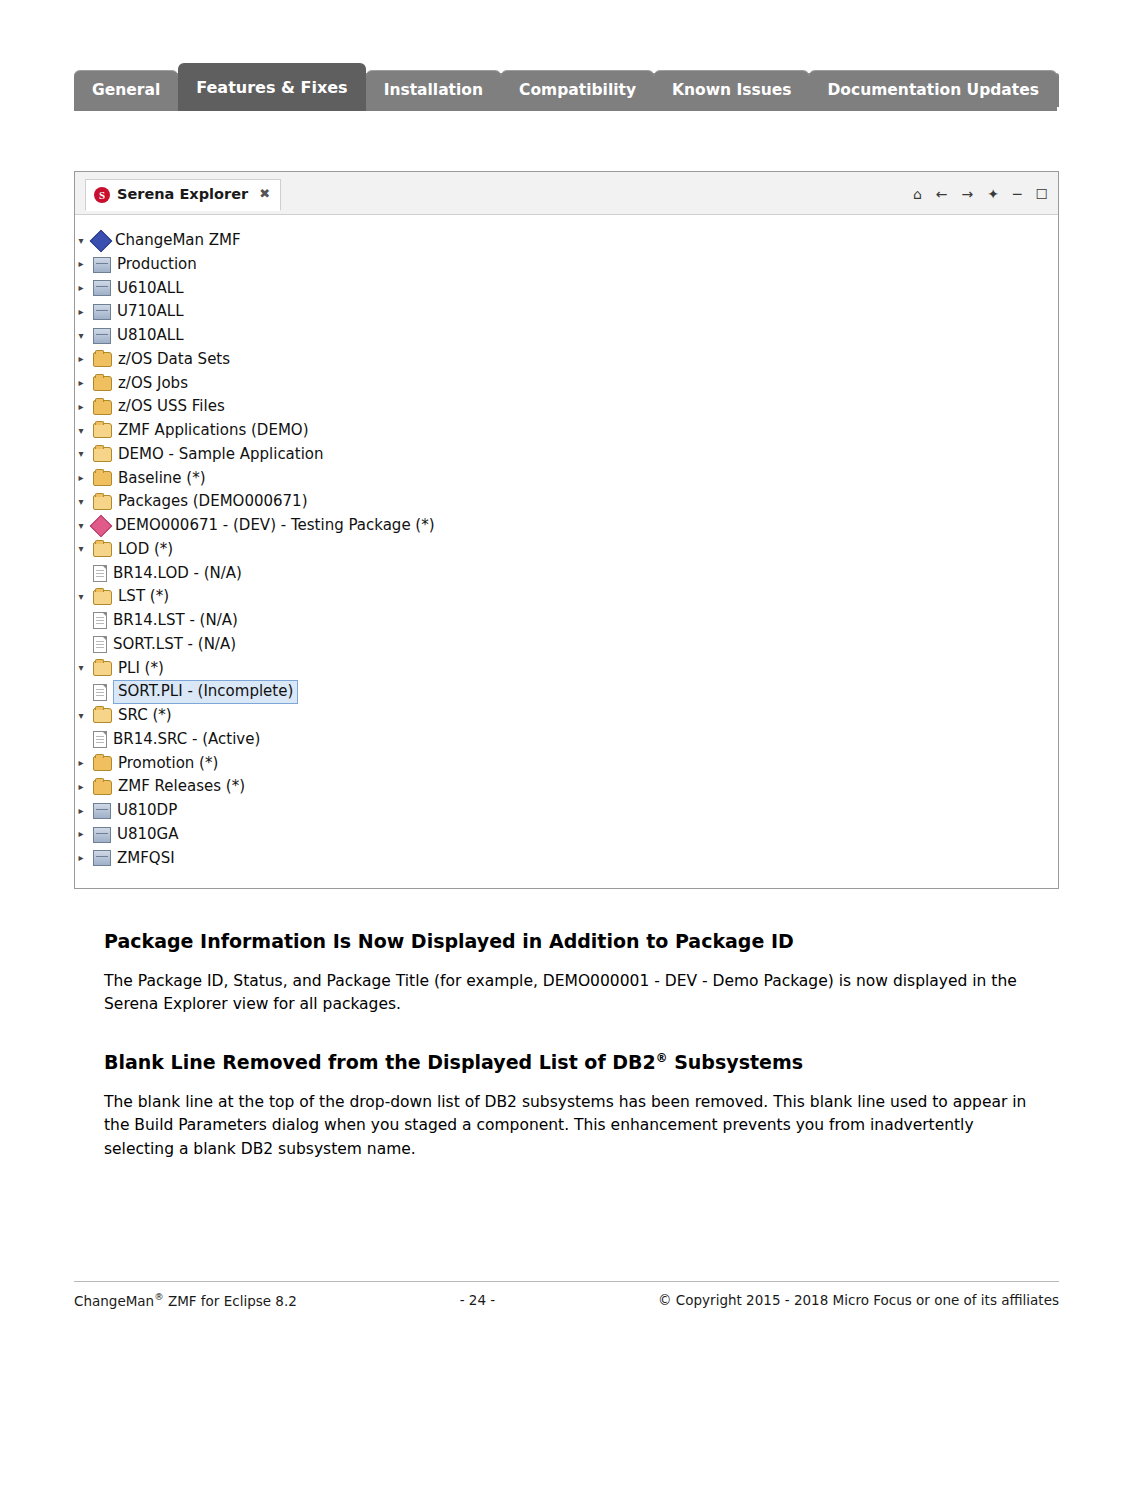General Features & Fixes Installation Compatibility Known Issues Documentation Updates
S Serena Explorer ✖
⌂ ← → ✦ ─ ☐
▾ ChangeMan ZMF
▸ Production
▸ U610ALL
▸ U710ALL
▾ U810ALL
▸ z/OS Data Sets
▸ z/OS Jobs
▸ z/OS USS Files
▾ ZMF Applications (DEMO)
▾ DEMO - Sample Application
▸ Baseline (*)
▾ Packages (DEMO000671)
▾ DEMO000671 - (DEV) - Testing Package (*)
▾ LOD (*)
▸ BR14.LOD - (N/A)
▾ LST (*)
▸ BR14.LST - (N/A)
▸ SORT.LST - (N/A)
▾ PLI (*)
▸ SORT.PLI - (Incomplete)
▾ SRC (*)
▸ BR14.SRC - (Active)
▸ Promotion (*)
▸ ZMF Releases (*)
▸ U810DP
▸ U810GA
▸ ZMFQSI
Package Information Is Now Displayed in Addition to Package ID
The Package ID, Status, and Package Title (for example, DEMO000001 - DEV - Demo Package) is now displayed in the Serena Explorer view for all packages.
Blank Line Removed from the Displayed List of DB2® Subsystems
The blank line at the top of the drop-down list of DB2 subsystems has been removed. This blank line used to appear in the Build Parameters dialog when you staged a component. This enhancement prevents you from inadvertently selecting a blank DB2 subsystem name.
ChangeMan® ZMF for Eclipse 8.2
- 24 -
© Copyright 2015 - 2018 Micro Focus or one of its affiliates